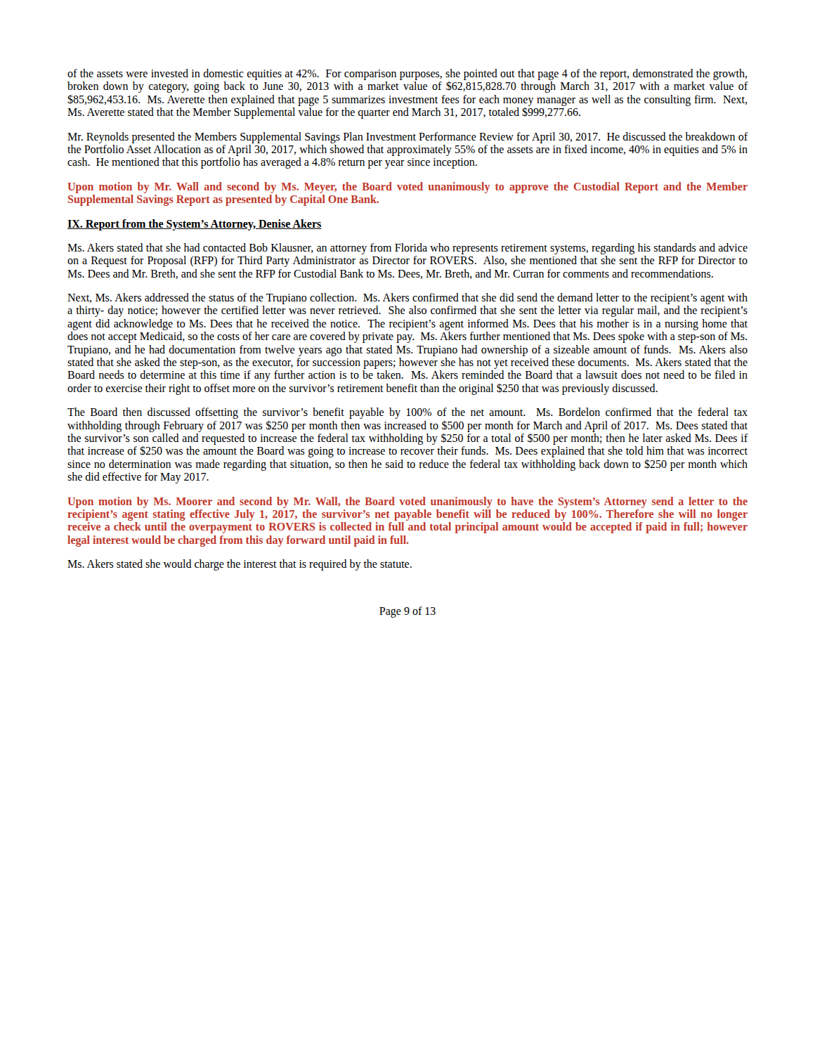of the assets were invested in domestic equities at 42%. For comparison purposes, she pointed out that page 4 of the report, demonstrated the growth, broken down by category, going back to June 30, 2013 with a market value of $62,815,828.70 through March 31, 2017 with a market value of $85,962,453.16. Ms. Averette then explained that page 5 summarizes investment fees for each money manager as well as the consulting firm. Next, Ms. Averette stated that the Member Supplemental value for the quarter end March 31, 2017, totaled $999,277.66.
Mr. Reynolds presented the Members Supplemental Savings Plan Investment Performance Review for April 30, 2017. He discussed the breakdown of the Portfolio Asset Allocation as of April 30, 2017, which showed that approximately 55% of the assets are in fixed income, 40% in equities and 5% in cash. He mentioned that this portfolio has averaged a 4.8% return per year since inception.
Upon motion by Mr. Wall and second by Ms. Meyer, the Board voted unanimously to approve the Custodial Report and the Member Supplemental Savings Report as presented by Capital One Bank.
IX. Report from the System’s Attorney, Denise Akers
Ms. Akers stated that she had contacted Bob Klausner, an attorney from Florida who represents retirement systems, regarding his standards and advice on a Request for Proposal (RFP) for Third Party Administrator as Director for ROVERS. Also, she mentioned that she sent the RFP for Director to Ms. Dees and Mr. Breth, and she sent the RFP for Custodial Bank to Ms. Dees, Mr. Breth, and Mr. Curran for comments and recommendations.
Next, Ms. Akers addressed the status of the Trupiano collection. Ms. Akers confirmed that she did send the demand letter to the recipient’s agent with a thirty- day notice; however the certified letter was never retrieved. She also confirmed that she sent the letter via regular mail, and the recipient’s agent did acknowledge to Ms. Dees that he received the notice. The recipient’s agent informed Ms. Dees that his mother is in a nursing home that does not accept Medicaid, so the costs of her care are covered by private pay. Ms. Akers further mentioned that Ms. Dees spoke with a step-son of Ms. Trupiano, and he had documentation from twelve years ago that stated Ms. Trupiano had ownership of a sizeable amount of funds. Ms. Akers also stated that she asked the step-son, as the executor, for succession papers; however she has not yet received these documents. Ms. Akers stated that the Board needs to determine at this time if any further action is to be taken. Ms. Akers reminded the Board that a lawsuit does not need to be filed in order to exercise their right to offset more on the survivor’s retirement benefit than the original $250 that was previously discussed.
The Board then discussed offsetting the survivor’s benefit payable by 100% of the net amount. Ms. Bordelon confirmed that the federal tax withholding through February of 2017 was $250 per month then was increased to $500 per month for March and April of 2017. Ms. Dees stated that the survivor’s son called and requested to increase the federal tax withholding by $250 for a total of $500 per month; then he later asked Ms. Dees if that increase of $250 was the amount the Board was going to increase to recover their funds. Ms. Dees explained that she told him that was incorrect since no determination was made regarding that situation, so then he said to reduce the federal tax withholding back down to $250 per month which she did effective for May 2017.
Upon motion by Ms. Moorer and second by Mr. Wall, the Board voted unanimously to have the System’s Attorney send a letter to the recipient’s agent stating effective July 1, 2017, the survivor’s net payable benefit will be reduced by 100%. Therefore she will no longer receive a check until the overpayment to ROVERS is collected in full and total principal amount would be accepted if paid in full; however legal interest would be charged from this day forward until paid in full.
Ms. Akers stated she would charge the interest that is required by the statute.
Page 9 of 13